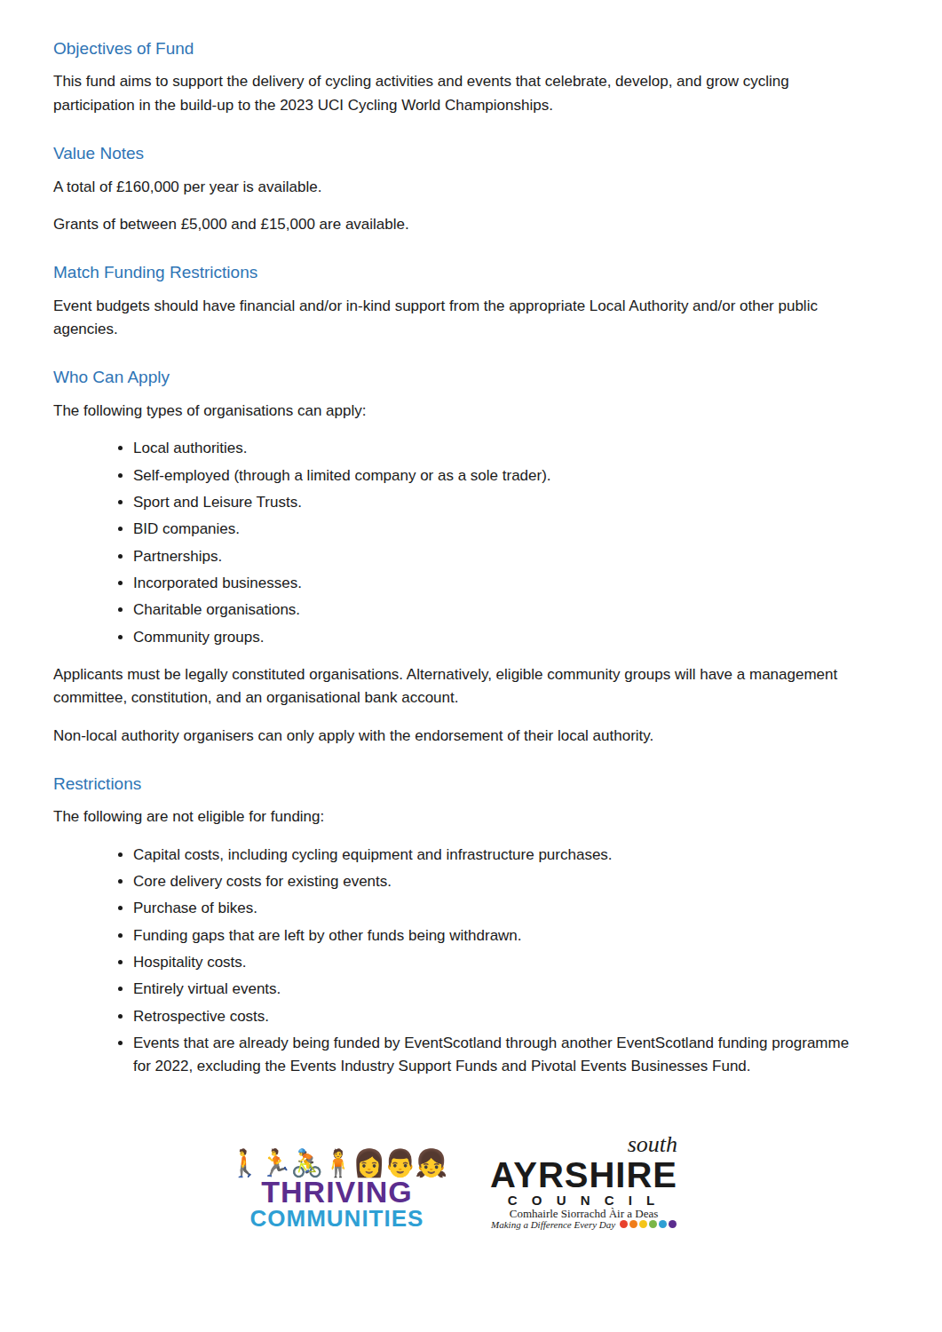Objectives of Fund
This fund aims to support the delivery of cycling activities and events that celebrate, develop, and grow cycling participation in the build-up to the 2023 UCI Cycling World Championships.
Value Notes
A total of £160,000 per year is available.
Grants of between £5,000 and £15,000 are available.
Match Funding Restrictions
Event budgets should have financial and/or in-kind support from the appropriate Local Authority and/or other public agencies.
Who Can Apply
The following types of organisations can apply:
Local authorities.
Self-employed (through a limited company or as a sole trader).
Sport and Leisure Trusts.
BID companies.
Partnerships.
Incorporated businesses.
Charitable organisations.
Community groups.
Applicants must be legally constituted organisations. Alternatively, eligible community groups will have a management committee, constitution, and an organisational bank account.
Non-local authority organisers can only apply with the endorsement of their local authority.
Restrictions
The following are not eligible for funding:
Capital costs, including cycling equipment and infrastructure purchases.
Core delivery costs for existing events.
Purchase of bikes.
Funding gaps that are left by other funds being withdrawn.
Hospitality costs.
Entirely virtual events.
Retrospective costs.
Events that are already being funded by EventScotland through another EventScotland funding programme for 2022, excluding the Events Industry Support Funds and Pivotal Events Businesses Fund.
🚶🏃🚴🧍👩👨👧
THRIVING
COMMUNITIES
south
AYRSHIRE
C O U N C I L
Comhairle Siorrachd Àir a Deas
Making a Difference Every Day